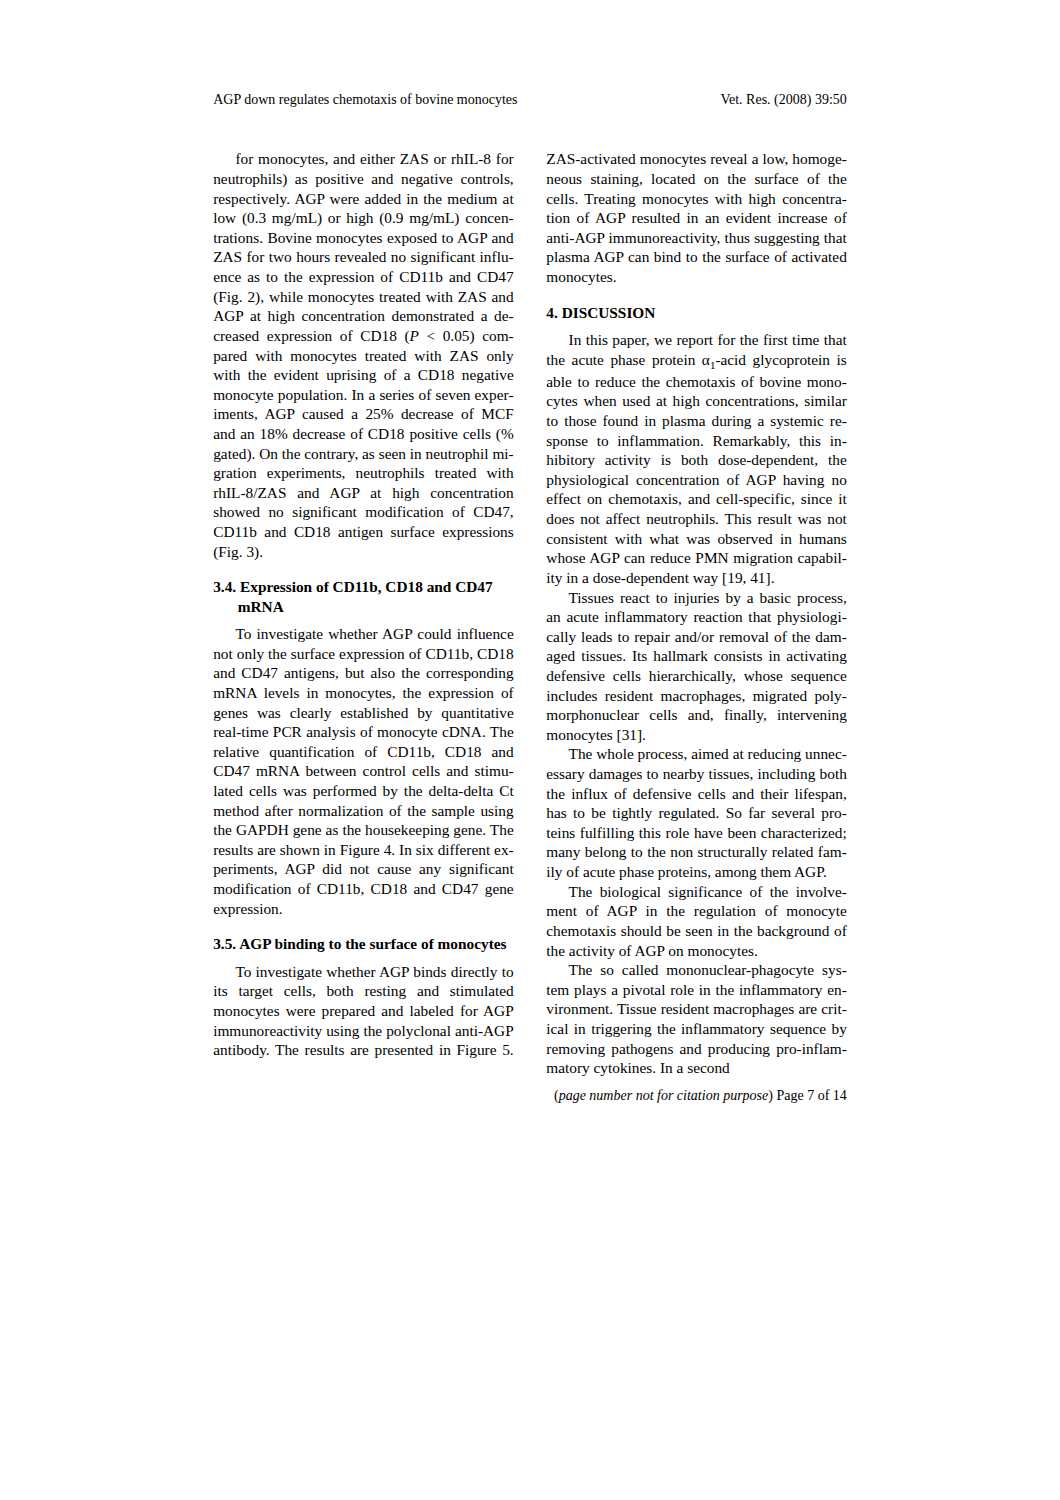AGP down regulates chemotaxis of bovine monocytes Vet. Res. (2008) 39:50
for monocytes, and either ZAS or rhIL-8 for neutrophils) as positive and negative controls, respectively. AGP were added in the medium at low (0.3 mg/mL) or high (0.9 mg/mL) concentrations. Bovine monocytes exposed to AGP and ZAS for two hours revealed no significant influence as to the expression of CD11b and CD47 (Fig. 2), while monocytes treated with ZAS and AGP at high concentration demonstrated a decreased expression of CD18 (P < 0.05) compared with monocytes treated with ZAS only with the evident uprising of a CD18 negative monocyte population. In a series of seven experiments, AGP caused a 25% decrease of MCF and an 18% decrease of CD18 positive cells (% gated). On the contrary, as seen in neutrophil migration experiments, neutrophils treated with rhIL-8/ZAS and AGP at high concentration showed no significant modification of CD47, CD11b and CD18 antigen surface expressions (Fig. 3).
3.4. Expression of CD11b, CD18 and CD47mRNA
To investigate whether AGP could influence not only the surface expression of CD11b, CD18 and CD47 antigens, but also the corresponding mRNA levels in monocytes, the expression of genes was clearly established by quantitative real-time PCR analysis of monocyte cDNA. The relative quantification of CD11b, CD18 and CD47 mRNA between control cells and stimulated cells was performed by the delta-delta Ct method after normalization of the sample using the GAPDH gene as the housekeeping gene. The results are shown in Figure 4. In six different experiments, AGP did not cause any significant modification of CD11b, CD18 and CD47 gene expression.
3.5. AGP binding to the surface of monocytes
To investigate whether AGP binds directly to its target cells, both resting and stimulated monocytes were prepared and labeled for AGP immunoreactivity using the polyclonal anti-AGP antibody. The results are presented in Figure 5. ZAS-activated monocytes reveal a low, homogeneous staining, located on the surface of the cells. Treating monocytes with high concentration of AGP resulted in an evident increase of anti-AGP immunoreactivity, thus suggesting that plasma AGP can bind to the surface of activated monocytes.
4. DISCUSSION
In this paper, we report for the first time that the acute phase protein α1-acid glycoprotein is able to reduce the chemotaxis of bovine monocytes when used at high concentrations, similar to those found in plasma during a systemic response to inflammation. Remarkably, this inhibitory activity is both dose-dependent, the physiological concentration of AGP having no effect on chemotaxis, and cell-specific, since it does not affect neutrophils. This result was not consistent with what was observed in humans whose AGP can reduce PMN migration capability in a dose-dependent way [19, 41].
Tissues react to injuries by a basic process, an acute inflammatory reaction that physiologically leads to repair and/or removal of the damaged tissues. Its hallmark consists in activating defensive cells hierarchically, whose sequence includes resident macrophages, migrated polymorphonuclear cells and, finally, intervening monocytes [31].
The whole process, aimed at reducing unnecessary damages to nearby tissues, including both the influx of defensive cells and their lifespan, has to be tightly regulated. So far several proteins fulfilling this role have been characterized; many belong to the non structurally related family of acute phase proteins, among them AGP.
The biological significance of the involvement of AGP in the regulation of monocyte chemotaxis should be seen in the background of the activity of AGP on monocytes.
The so called mononuclear-phagocyte system plays a pivotal role in the inflammatory environment. Tissue resident macrophages are critical in triggering the inflammatory sequence by removing pathogens and producing pro-inflammatory cytokines. In a second
(page number not for citation purpose) Page 7 of 14